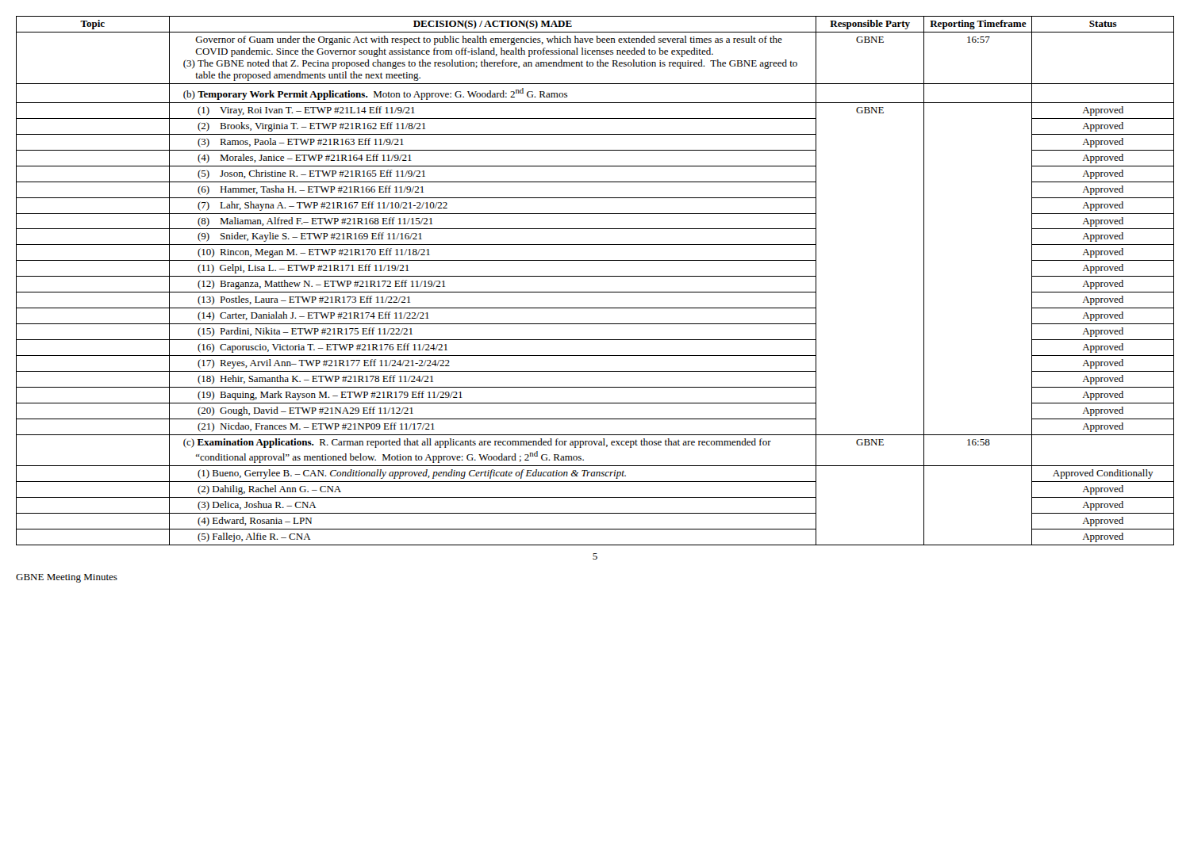| Topic | DECISION(S) / ACTION(S) MADE | Responsible Party | Reporting Timeframe | Status |
| --- | --- | --- | --- | --- |
| | Governor of Guam under the Organic Act with respect to public health emergencies, which have been extended several times as a result of the COVID pandemic. Since the Governor sought assistance from off-island, health professional licenses needed to be expedited. (3) The GBNE noted that Z. Pecina proposed changes to the resolution; therefore, an amendment to the Resolution is required. The GBNE agreed to table the proposed amendments until the next meeting. | GBNE | 16:57 | |
| | (b) Temporary Work Permit Applications. Moton to Approve: G. Woodard: 2 nd G. Ramos | | | |
| | (1) Viray, Roi Ivan T. – ETWP #21L14 Eff 11/9/21 | GBNE | | Approved |
| | (2) Brooks, Virginia T. – ETWP #21R162 Eff 11/8/21 | Approved |
| | (3) Ramos, Paola – ETWP #21R163 Eff 11/9/21 | Approved |
| | (4) Morales, Janice – ETWP #21R164 Eff 11/9/21 | Approved |
| | (5) Joson, Christine R. – ETWP #21R165 Eff 11/9/21 | Approved |
| | (6) Hammer, Tasha H. – ETWP #21R166 Eff 11/9/21 | Approved |
| | (7) Lahr, Shayna A. – TWP #21R167 Eff 11/10/21-2/10/22 | Approved |
| | (8) Maliaman, Alfred F.– ETWP #21R168 Eff 11/15/21 | Approved |
| | (9) Snider, Kaylie S. – ETWP #21R169 Eff 11/16/21 | Approved |
| | (10) Rincon, Megan M. – ETWP #21R170 Eff 11/18/21 | Approved |
| | (11) Gelpi, Lisa L. – ETWP #21R171 Eff 11/19/21 | Approved |
| | (12) Braganza, Matthew N. – ETWP #21R172 Eff 11/19/21 | Approved |
| | (13) Postles, Laura – ETWP #21R173 Eff 11/22/21 | Approved |
| | (14) Carter, Danialah J. – ETWP #21R174 Eff 11/22/21 | Approved |
| | (15) Pardini, Nikita – ETWP #21R175 Eff 11/22/21 | Approved |
| | (16) Caporuscio, Victoria T. – ETWP #21R176 Eff 11/24/21 | Approved |
| | (17) Reyes, Arvil Ann– TWP #21R177 Eff 11/24/21-2/24/22 | Approved |
| | (18) Hehir, Samantha K. – ETWP #21R178 Eff 11/24/21 | Approved |
| | (19) Baquing, Mark Rayson M. – ETWP #21R179 Eff 11/29/21 | Approved |
| | (20) Gough, David – ETWP #21NA29 Eff 11/12/21 | Approved |
| | (21) Nicdao, Frances M. – ETWP #21NP09 Eff 11/17/21 | Approved |
| | (c) Examination Applications. R. Carman reported that all applicants are recommended for approval, except those that are recommended for “conditional approval” as mentioned below. Motion to Approve: G. Woodard ; 2 nd G. Ramos. | GBNE | 16:58 | |
| | (1) Bueno, Gerrylee B. – CAN. Conditionally approved, pending Certificate of Education & Transcript. | | | Approved Conditionally |
| | (2) Dahilig, Rachel Ann G. – CNA | Approved |
| | (3) Delica, Joshua R. – CNA | Approved |
| | (4) Edward, Rosania – LPN | Approved |
| | (5) Fallejo, Alfie R. – CNA | Approved |
5
GBNE Meeting Minutes